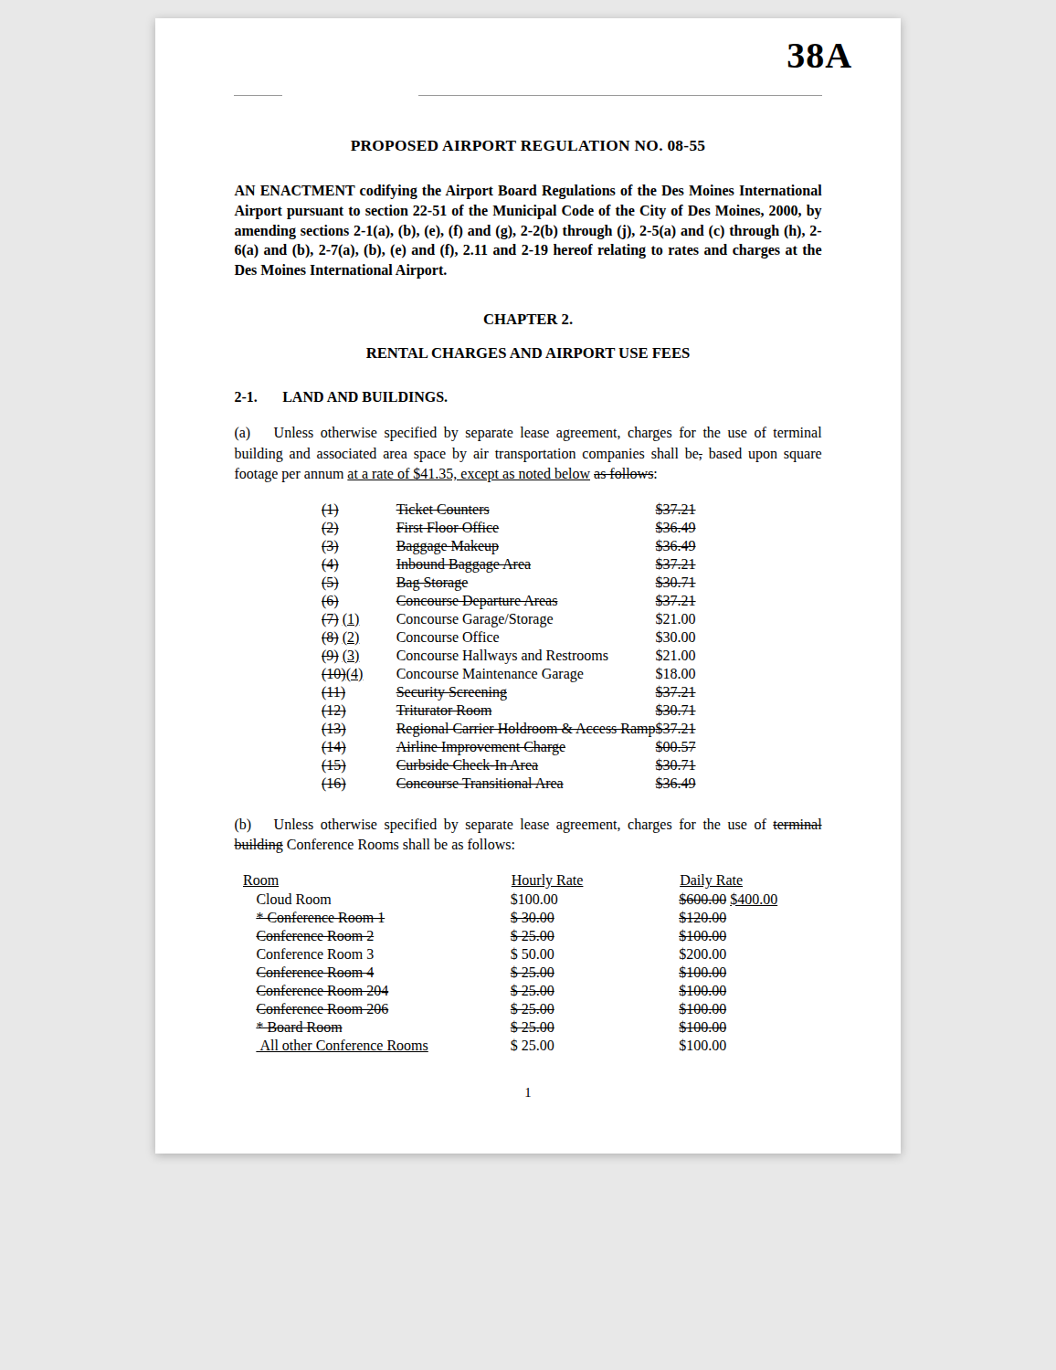38A
PROPOSED AIRPORT REGULATION NO. 08-55
AN ENACTMENT codifying the Airport Board Regulations of the Des Moines International Airport pursuant to section 22-51 of the Municipal Code of the City of Des Moines, 2000, by amending sections 2-1(a), (b), (e), (f) and (g), 2-2(b) through (j), 2-5(a) and (c) through (h), 2-6(a) and (b), 2-7(a), (b), (e) and (f), 2.11 and 2-19 hereof relating to rates and charges at the Des Moines International Airport.
CHAPTER 2.
RENTAL CHARGES AND AIRPORT USE FEES
2-1. LAND AND BUILDINGS.
(a) Unless otherwise specified by separate lease agreement, charges for the use of terminal building and associated area space by air transportation companies shall be, based upon square footage per annum at a rate of $41.35, except as noted below as follows:
| (1) | Ticket Counters | $37.21 |
| (2) | First Floor Office | $36.49 |
| (3) | Baggage Makeup | $36.49 |
| (4) | Inbound Baggage Area | $37.21 |
| (5) | Bag Storage | $30.71 |
| (6) | Concourse Departure Areas | $37.21 |
| (7) (1) | Concourse Garage/Storage | $21.00 |
| (8) (2) | Concourse Office | $30.00 |
| (9) (3) | Concourse Hallways and Restrooms | $21.00 |
| (10) (4) | Concourse Maintenance Garage | $18.00 |
| (11) | Security Screening | $37.21 |
| (12) | Triturator Room | $30.71 |
| (13) | Regional Carrier Holdroom & Access Ramp | $37.21 |
| (14) | Airline Improvement Charge | $00.57 |
| (15) | Curbside Check-In Area | $30.71 |
| (16) | Concourse Transitional Area | $36.49 |
(b) Unless otherwise specified by separate lease agreement, charges for the use of terminal building Conference Rooms shall be as follows:
| Room | Hourly Rate | Daily Rate |
| --- | --- | --- |
| Cloud Room | $100.00 | $600.00 $400.00 |
| * Conference Room 1 | $ 30.00 | $120.00 |
| Conference Room 2 | $ 25.00 | $100.00 |
| Conference Room 3 | $ 50.00 | $200.00 |
| Conference Room 4 | $ 25.00 | $100.00 |
| Conference Room 204 | $ 25.00 | $100.00 |
| Conference Room 206 | $ 25.00 | $100.00 |
| * Board Room | $ 25.00 | $100.00 |
| All other Conference Rooms | $ 25.00 | $100.00 |
1